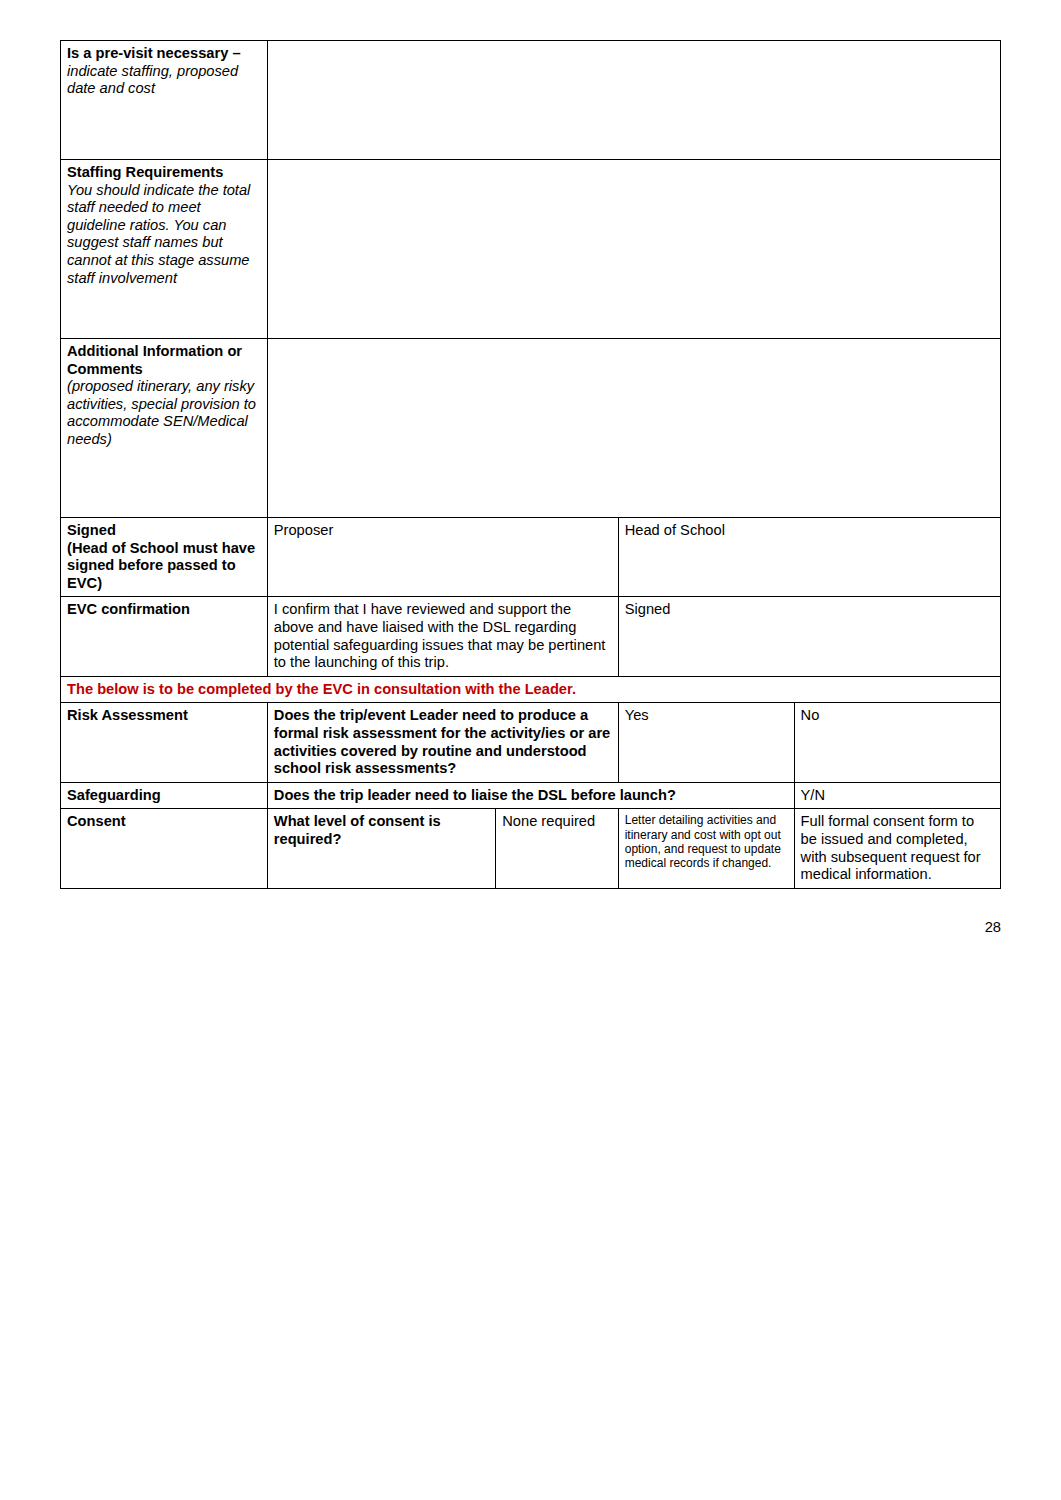| Is a pre-visit necessary – indicate staffing, proposed date and cost | |
| Staffing Requirements You should indicate the total staff needed to meet guideline ratios. You can suggest staff names but cannot at this stage assume staff involvement | |
| Additional Information or Comments (proposed itinerary, any risky activities, special provision to accommodate SEN/Medical needs) | |
| Signed (Head of School must have signed before passed to EVC) | Proposer | Head of School |
| EVC confirmation | I confirm that I have reviewed and support the above and have liaised with the DSL regarding potential safeguarding issues that may be pertinent to the launching of this trip. | Signed |
| The below is to be completed by the EVC in consultation with the Leader. |
| Risk Assessment | Does the trip/event Leader need to produce a formal risk assessment for the activity/ies or are activities covered by routine and understood school risk assessments? | Yes | No |
| Safeguarding | Does the trip leader need to liaise the DSL before launch? | Y/N |
| Consent | What level of consent is required? | None required | Letter detailing activities and itinerary and cost with opt out option, and request to update medical records if changed. | Full formal consent form to be issued and completed, with subsequent request for medical information. |
28